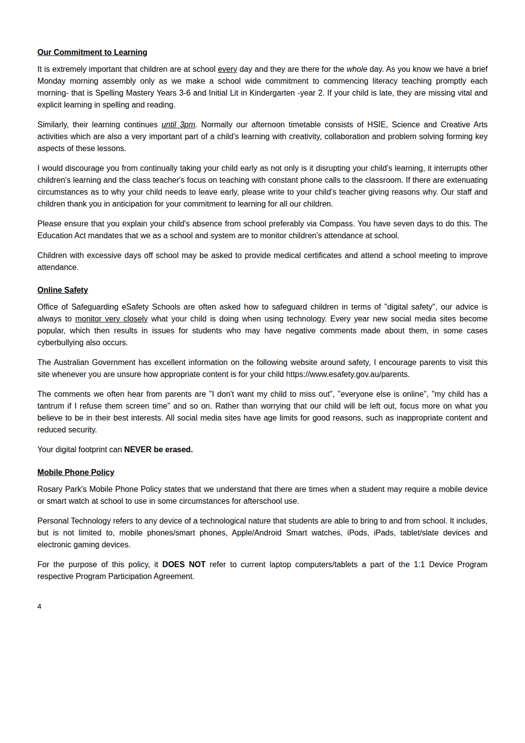Our Commitment to Learning
It is extremely important that children are at school every day and they are there for the whole day. As you know we have a brief Monday morning assembly only as we make a school wide commitment to commencing literacy teaching promptly each morning- that is Spelling Mastery Years 3-6 and Initial Lit in Kindergarten -year 2. If your child is late, they are missing vital and explicit learning in spelling and reading.
Similarly, their learning continues until 3pm. Normally our afternoon timetable consists of HSIE, Science and Creative Arts activities which are also a very important part of a child's learning with creativity, collaboration and problem solving forming key aspects of these lessons.
I would discourage you from continually taking your child early as not only is it disrupting your child's learning, it interrupts other children's learning and the class teacher's focus on teaching with constant phone calls to the classroom. If there are extenuating circumstances as to why your child needs to leave early, please write to your child's teacher giving reasons why. Our staff and children thank you in anticipation for your commitment to learning for all our children.
Please ensure that you explain your child's absence from school preferably via Compass. You have seven days to do this. The Education Act mandates that we as a school and system are to monitor children's attendance at school.
Children with excessive days off school may be asked to provide medical certificates and attend a school meeting to improve attendance.
Online Safety
Office of Safeguarding eSafety Schools are often asked how to safeguard children in terms of "digital safety", our advice is always to monitor very closely what your child is doing when using technology. Every year new social media sites become popular, which then results in issues for students who may have negative comments made about them, in some cases cyberbullying also occurs.
The Australian Government has excellent information on the following website around safety, I encourage parents to visit this site whenever you are unsure how appropriate content is for your child https://www.esafety.gov.au/parents.
The comments we often hear from parents are "I don't want my child to miss out", "everyone else is online", "my child has a tantrum if I refuse them screen time" and so on. Rather than worrying that our child will be left out, focus more on what you believe to be in their best interests. All social media sites have age limits for good reasons, such as inappropriate content and reduced security.
Your digital footprint can NEVER be erased.
Mobile Phone Policy
Rosary Park's Mobile Phone Policy states that we understand that there are times when a student may require a mobile device or smart watch at school to use in some circumstances for afterschool use.
Personal Technology refers to any device of a technological nature that students are able to bring to and from school. It includes, but is not limited to, mobile phones/smart phones, Apple/Android Smart watches, iPods, iPads, tablet/slate devices and electronic gaming devices.
For the purpose of this policy, it DOES NOT refer to current laptop computers/tablets a part of the 1:1 Device Program respective Program Participation Agreement.
4